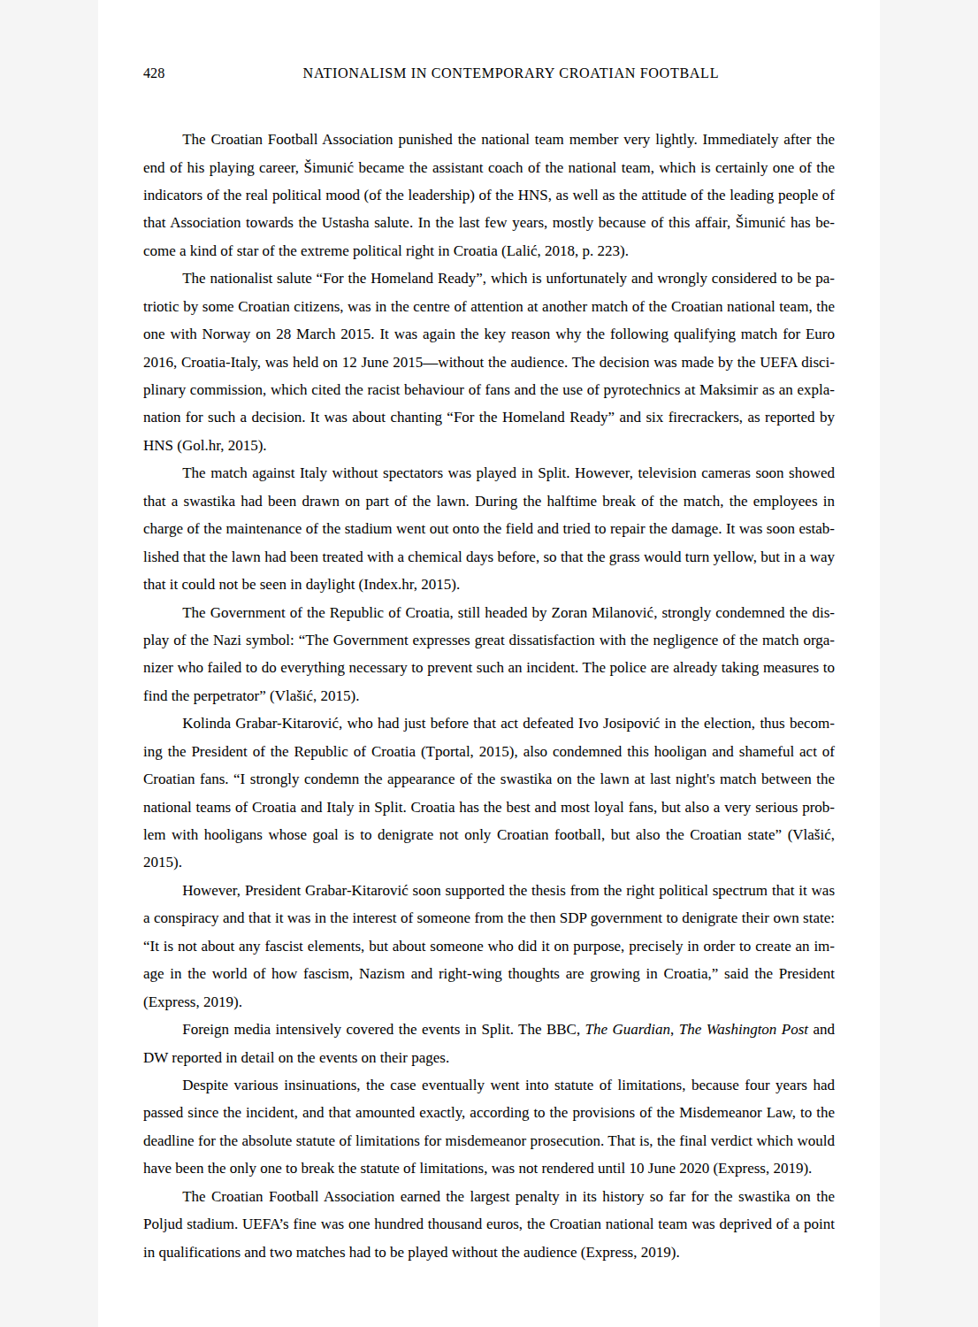428 Nationalism in Contemporary Croatian Football
The Croatian Football Association punished the national team member very lightly. Immediately after the end of his playing career, Šimunić became the assistant coach of the national team, which is certainly one of the indicators of the real political mood (of the leadership) of the HNS, as well as the attitude of the leading people of that Association towards the Ustasha salute. In the last few years, mostly because of this affair, Šimunić has become a kind of star of the extreme political right in Croatia (Lalić, 2018, p. 223).
The nationalist salute “For the Homeland Ready”, which is unfortunately and wrongly considered to be patriotic by some Croatian citizens, was in the centre of attention at another match of the Croatian national team, the one with Norway on 28 March 2015. It was again the key reason why the following qualifying match for Euro 2016, Croatia-Italy, was held on 12 June 2015—without the audience. The decision was made by the UEFA disciplinary commission, which cited the racist behaviour of fans and the use of pyrotechnics at Maksimir as an explanation for such a decision. It was about chanting “For the Homeland Ready” and six firecrackers, as reported by HNS (Gol.hr, 2015).
The match against Italy without spectators was played in Split. However, television cameras soon showed that a swastika had been drawn on part of the lawn. During the halftime break of the match, the employees in charge of the maintenance of the stadium went out onto the field and tried to repair the damage. It was soon established that the lawn had been treated with a chemical days before, so that the grass would turn yellow, but in a way that it could not be seen in daylight (Index.hr, 2015).
The Government of the Republic of Croatia, still headed by Zoran Milanović, strongly condemned the display of the Nazi symbol: “The Government expresses great dissatisfaction with the negligence of the match organizer who failed to do everything necessary to prevent such an incident. The police are already taking measures to find the perpetrator” (Vlašić, 2015).
Kolinda Grabar-Kitarović, who had just before that act defeated Ivo Josipović in the election, thus becoming the President of the Republic of Croatia (Tportal, 2015), also condemned this hooligan and shameful act of Croatian fans. “I strongly condemn the appearance of the swastika on the lawn at last night's match between the national teams of Croatia and Italy in Split. Croatia has the best and most loyal fans, but also a very serious problem with hooligans whose goal is to denigrate not only Croatian football, but also the Croatian state” (Vlašić, 2015).
However, President Grabar-Kitarović soon supported the thesis from the right political spectrum that it was a conspiracy and that it was in the interest of someone from the then SDP government to denigrate their own state: “It is not about any fascist elements, but about someone who did it on purpose, precisely in order to create an image in the world of how fascism, Nazism and right-wing thoughts are growing in Croatia,” said the President (Express, 2019).
Foreign media intensively covered the events in Split. The BBC, The Guardian, The Washington Post and DW reported in detail on the events on their pages.
Despite various insinuations, the case eventually went into statute of limitations, because four years had passed since the incident, and that amounted exactly, according to the provisions of the Misdemeanor Law, to the deadline for the absolute statute of limitations for misdemeanor prosecution. That is, the final verdict which would have been the only one to break the statute of limitations, was not rendered until 10 June 2020 (Express, 2019).
The Croatian Football Association earned the largest penalty in its history so far for the swastika on the Poljud stadium. UEFA’s fine was one hundred thousand euros, the Croatian national team was deprived of a point in qualifications and two matches had to be played without the audience (Express, 2019).